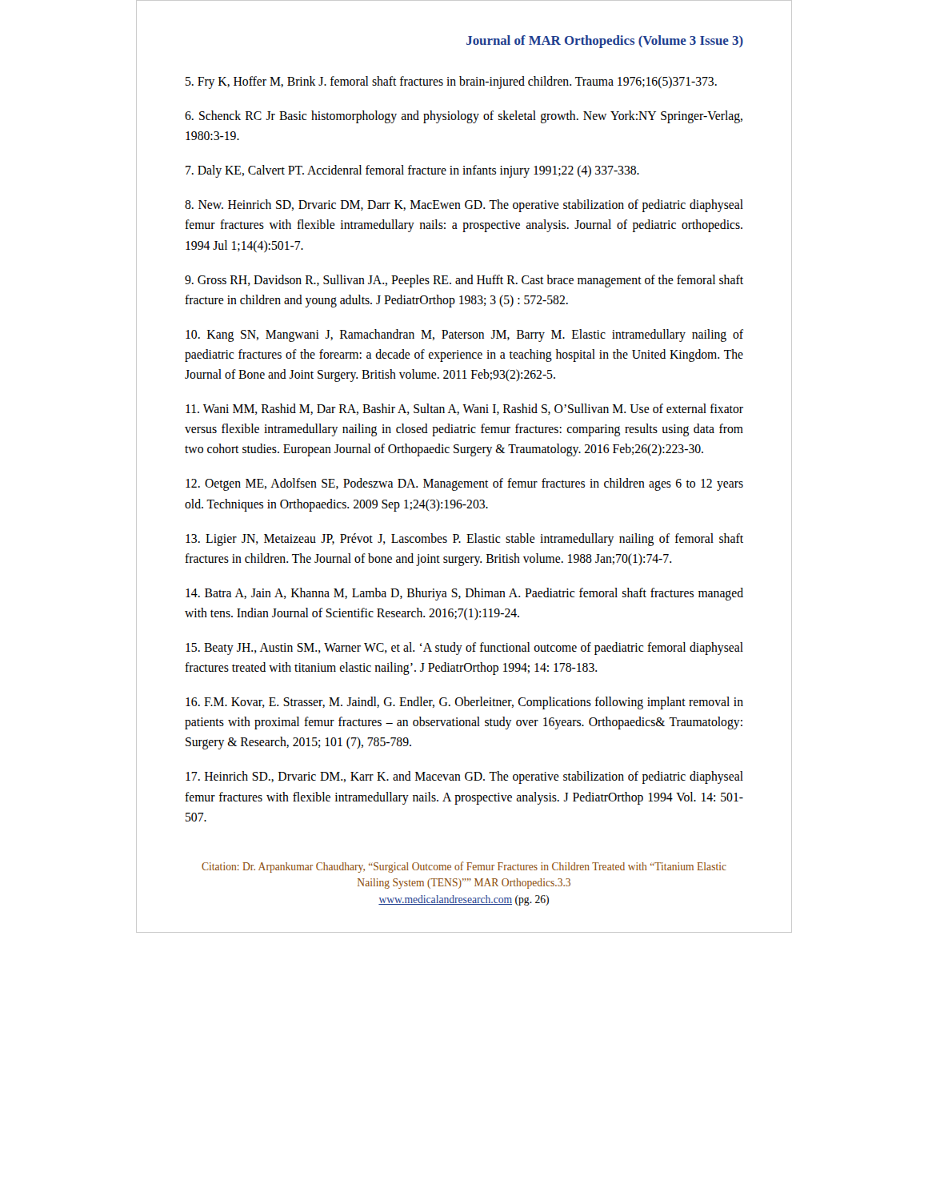Journal of MAR Orthopedics (Volume 3 Issue 3)
5. Fry K, Hoffer M, Brink J. femoral shaft fractures in brain-injured children. Trauma 1976;16(5)371-373.
6. Schenck RC Jr Basic histomorphology and physiology of skeletal growth. New York:NY Springer-Verlag, 1980:3-19.
7. Daly KE, Calvert PT. Accidenral femoral fracture in infants injury 1991;22 (4) 337-338.
8. New. Heinrich SD, Drvaric DM, Darr K, MacEwen GD. The operative stabilization of pediatric diaphyseal femur fractures with flexible intramedullary nails: a prospective analysis. Journal of pediatric orthopedics. 1994 Jul 1;14(4):501-7.
9. Gross RH, Davidson R., Sullivan JA., Peeples RE. and Hufft R. Cast brace management of the femoral shaft fracture in children and young adults. J PediatrOrthop 1983; 3 (5) : 572-582.
10. Kang SN, Mangwani J, Ramachandran M, Paterson JM, Barry M. Elastic intramedullary nailing of paediatric fractures of the forearm: a decade of experience in a teaching hospital in the United Kingdom. The Journal of Bone and Joint Surgery. British volume. 2011 Feb;93(2):262-5.
11. Wani MM, Rashid M, Dar RA, Bashir A, Sultan A, Wani I, Rashid S, O’Sullivan M. Use of external fixator versus flexible intramedullary nailing in closed pediatric femur fractures: comparing results using data from two cohort studies. European Journal of Orthopaedic Surgery & Traumatology. 2016 Feb;26(2):223-30.
12. Oetgen ME, Adolfsen SE, Podeszwa DA. Management of femur fractures in children ages 6 to 12 years old. Techniques in Orthopaedics. 2009 Sep 1;24(3):196-203.
13. Ligier JN, Metaizeau JP, Prévot J, Lascombes P. Elastic stable intramedullary nailing of femoral shaft fractures in children. The Journal of bone and joint surgery. British volume. 1988 Jan;70(1):74-7.
14. Batra A, Jain A, Khanna M, Lamba D, Bhuriya S, Dhiman A. Paediatric femoral shaft fractures managed with tens. Indian Journal of Scientific Research. 2016;7(1):119-24.
15. Beaty JH., Austin SM., Warner WC, et al. ‘A study of functional outcome of paediatric femoral diaphyseal fractures treated with titanium elastic nailing’. J PediatrOrthop 1994; 14: 178-183.
16. F.M. Kovar, E. Strasser, M. Jaindl, G. Endler, G. Oberleitner, Complications following implant removal in patients with proximal femur fractures – an observational study over 16years. Orthopaedics& Traumatology: Surgery & Research, 2015; 101 (7), 785-789.
17. Heinrich SD., Drvaric DM., Karr K. and Macevan GD. The operative stabilization of pediatric diaphyseal femur fractures with flexible intramedullary nails. A prospective analysis. J PediatrOrthop 1994 Vol. 14: 501-507.
Citation: Dr. Arpankumar Chaudhary, “Surgical Outcome of Femur Fractures in Children Treated with “Titanium Elastic Nailing System (TENS)”” MAR Orthopedics.3.3
www.medicalandresearch.com (pg. 26)